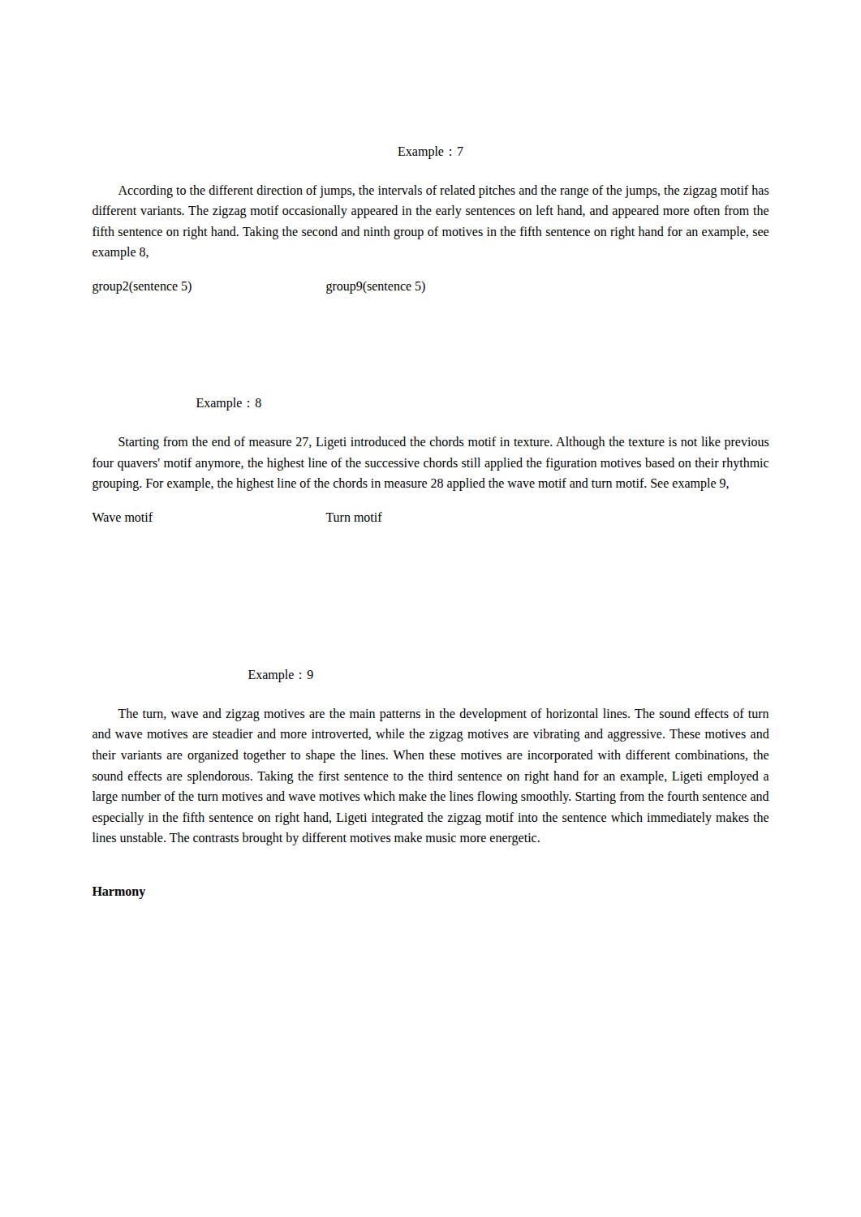Example：7
According to the different direction of jumps, the intervals of related pitches and the range of the jumps, the zigzag motif has different variants. The zigzag motif occasionally appeared in the early sentences on left hand, and appeared more often from the fifth sentence on right hand. Taking the second and ninth group of motives in the fifth sentence on right hand for an example, see example 8,
group2(sentence 5) group9(sentence 5)
Example：8
Starting from the end of measure 27, Ligeti introduced the chords motif in texture. Although the texture is not like previous four quavers' motif anymore, the highest line of the successive chords still applied the figuration motives based on their rhythmic grouping. For example, the highest line of the chords in measure 28 applied the wave motif and turn motif. See example 9,
Wave motif Turn motif
Example：9
The turn, wave and zigzag motives are the main patterns in the development of horizontal lines. The sound effects of turn and wave motives are steadier and more introverted, while the zigzag motives are vibrating and aggressive. These motives and their variants are organized together to shape the lines. When these motives are incorporated with different combinations, the sound effects are splendorous. Taking the first sentence to the third sentence on right hand for an example, Ligeti employed a large number of the turn motives and wave motives which make the lines flowing smoothly. Starting from the fourth sentence and especially in the fifth sentence on right hand, Ligeti integrated the zigzag motif into the sentence which immediately makes the lines unstable. The contrasts brought by different motives make music more energetic.
Harmony